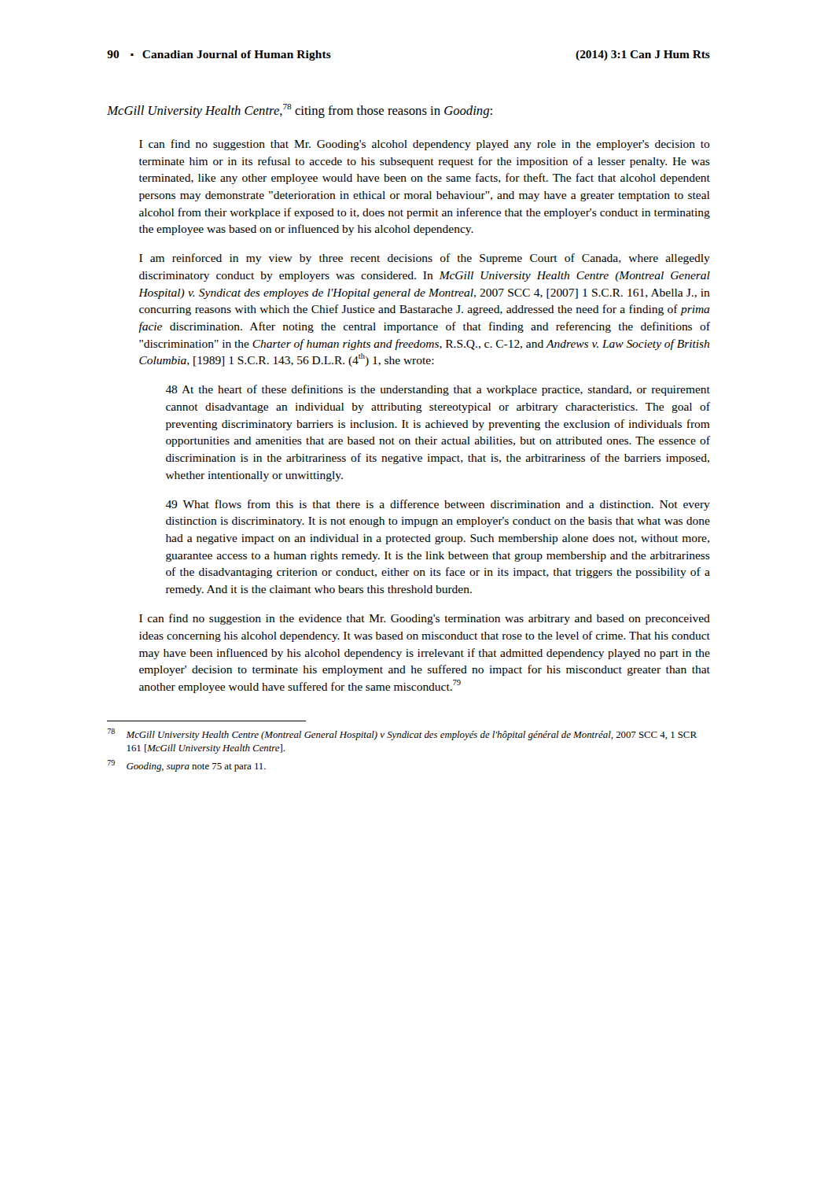90▪Canadian Journal of Human Rights (2014) 3:1 Can J Hum Rts
McGill University Health Centre,78 citing from those reasons in Gooding:
I can find no suggestion that Mr. Gooding's alcohol dependency played any role in the employer's decision to terminate him or in its refusal to accede to his subsequent request for the imposition of a lesser penalty. He was terminated, like any other employee would have been on the same facts, for theft. The fact that alcohol dependent persons may demonstrate "deterioration in ethical or moral behaviour", and may have a greater temptation to steal alcohol from their workplace if exposed to it, does not permit an inference that the employer's conduct in terminating the employee was based on or influenced by his alcohol dependency.
I am reinforced in my view by three recent decisions of the Supreme Court of Canada, where allegedly discriminatory conduct by employers was considered. In McGill University Health Centre (Montreal General Hospital) v. Syndicat des employes de l'Hopital general de Montreal, 2007 SCC 4, [2007] 1 S.C.R. 161, Abella J., in concurring reasons with which the Chief Justice and Bastarache J. agreed, addressed the need for a finding of prima facie discrimination. After noting the central importance of that finding and referencing the definitions of "discrimination" in the Charter of human rights and freedoms, R.S.Q., c. C-12, and Andrews v. Law Society of British Columbia, [1989] 1 S.C.R. 143, 56 D.L.R. (4th) 1, she wrote:
48 At the heart of these definitions is the understanding that a workplace practice, standard, or requirement cannot disadvantage an individual by attributing stereotypical or arbitrary characteristics. The goal of preventing discriminatory barriers is inclusion. It is achieved by preventing the exclusion of individuals from opportunities and amenities that are based not on their actual abilities, but on attributed ones. The essence of discrimination is in the arbitrariness of its negative impact, that is, the arbitrariness of the barriers imposed, whether intentionally or unwittingly.
49 What flows from this is that there is a difference between discrimination and a distinction. Not every distinction is discriminatory. It is not enough to impugn an employer's conduct on the basis that what was done had a negative impact on an individual in a protected group. Such membership alone does not, without more, guarantee access to a human rights remedy. It is the link between that group membership and the arbitrariness of the disadvantaging criterion or conduct, either on its face or in its impact, that triggers the possibility of a remedy. And it is the claimant who bears this threshold burden.
I can find no suggestion in the evidence that Mr. Gooding's termination was arbitrary and based on preconceived ideas concerning his alcohol dependency. It was based on misconduct that rose to the level of crime. That his conduct may have been influenced by his alcohol dependency is irrelevant if that admitted dependency played no part in the employer' decision to terminate his employment and he suffered no impact for his misconduct greater than that another employee would have suffered for the same misconduct.79
78 McGill University Health Centre (Montreal General Hospital) v Syndicat des employés de l'hôpital général de Montréal, 2007 SCC 4, 1 SCR 161 [McGill University Health Centre].
79 Gooding, supra note 75 at para 11.